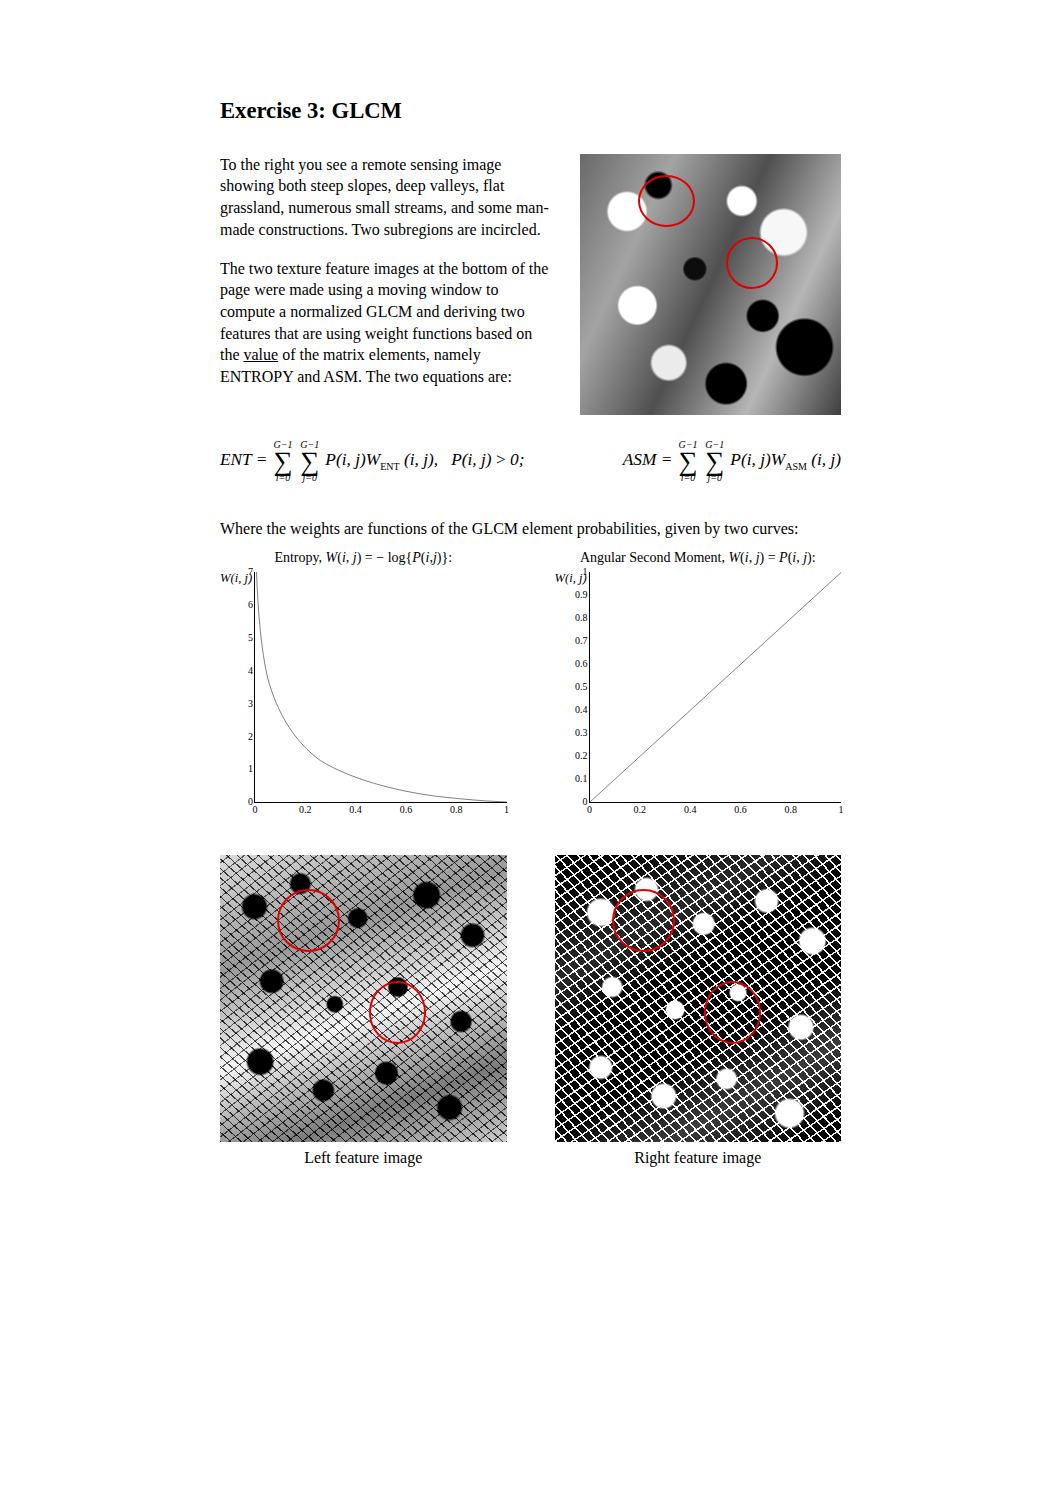Exercise 3: GLCM
To the right you see a remote sensing image showing both steep slopes, deep valleys, flat grassland, numerous small streams, and some man-made constructions. Two subregions are incircled.
The two texture feature images at the bottom of the page were made using a moving window to compute a normalized GLCM and deriving two features that are using weight functions based on the value of the matrix elements, namely ENTROPY and ASM. The two equations are:
ENT = G−1 ∑ i=0 G−1 ∑ j=0 P(i, j)WENT (i, j), P(i, j) > 0;
ASM = G−1 ∑ i=0 G−1 ∑ j=0 P(i, j)WASM (i, j)
Where the weights are functions of the GLCM element probabilities, given by two curves:
Entropy, W(i, j) = − log{P(i,j)}:
W(i, j)
7
6
5
4
3
2
1
0
0
0.2
0.4
0.6
0.8
1
Angular Second Moment, W(i, j) = P(i, j):
W(i, j)
1
0.9
0.8
0.7
0.6
0.5
0.4
0.3
0.2
0.1
0
0
0.2
0.4
0.6
0.8
1
Left feature image
Right feature image